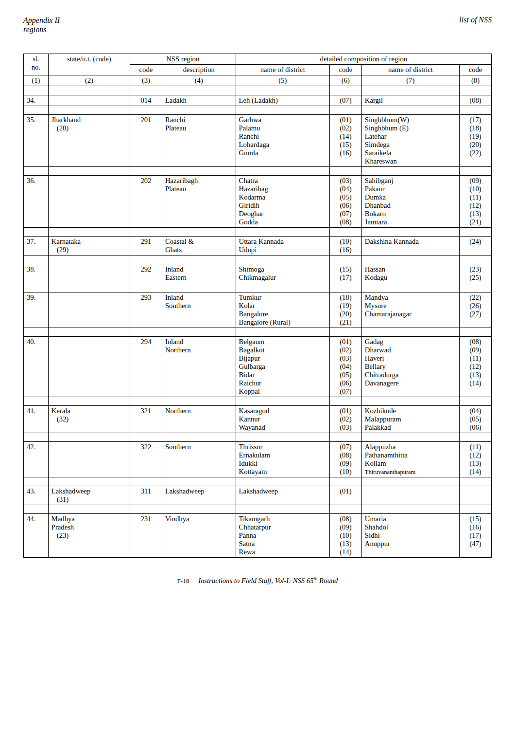Appendix II
regions
list of NSS
| sl. no. | state/u.t. (code) | NSS region | detailed composition of region |
| --- | --- | --- | --- |
| code | description | name of district | code | name of district | code |
| (1) | (2) | (3) | (4) | (5) | (6) | (7) | (8) |
| 34. | | 014 | Ladakh | Leh (Ladakh) | (07) | Kargil | (08) |
| 35. | Jharkhand (20) | 201 | Ranchi Plateau | Garhwa Palamu Ranchi Lohardaga Gumla | (01) (02) (14) (15) (16) | Singhbhum(W) Singhbhum (E) Latehar Simdega Saraikela Khareswan | (17) (18) (19) (20) (22) |
| 36. | | 202 | Hazaribagh Plateau | Chatra Hazaribag Kodarma Giridih Deoghar Godda | (03) (04) (05) (06) (07) (08) | Sahibganj Pakaur Dumka Dhanbad Bokaro Jamtara | (09) (10) (11) (12) (13) (21) |
| 37. | Karnataka (29) | 291 | Coastal & Ghats | Uttara Kannada Udupi | (10) (16) | Dakshina Kannada | (24) |
| 38. | | 292 | Inland Eastern | Shimoga Chikmagalur | (15) (17) | Hassan Kodagu | (23) (25) |
| 39. | | 293 | Inland Southern | Tumkur Kolar Bangalore Bangalore (Rural) | (18) (19) (20) (21) | Mandya Mysore Chamarajanagar | (22) (26) (27) |
| 40. | | 294 | Inland Northern | Belgaum Bagalkot Bijapur Gulbarga Bidar Raichur Koppal | (01) (02) (03) (04) (05) (06) (07) | Gadag Dharwad Haveri Bellary Chitradurga Davanagere | (08) (09) (11) (12) (13) (14) |
| 41. | Kerala (32) | 321 | Northern | Kasaragod Kannur Wayanad | (01) (02) (03) | Kozhikode Malappuram Palakkad | (04) (05) (06) |
| 42. | | 322 | Southern | Thrissur Ernakulam Idukki Kottayam | (07) (08) (09) (10) | Alappuzha Pathanamthitta Kollam Thiruvananthapuram | (11) (12) (13) (14) |
| 43. | Lakshadweep (31) | 311 | Lakshadweep | Lakshadweep | (01) | | |
| 44. | Madhya Pradesh (23) | 231 | Vindhya | Tikamgarh Chhatarpur Panna Satna Rewa | (08) (09) (10) (13) (14) | Umaria Shahdol Sidhi Anuppur | (15) (16) (17) (47) |
F-18 Instructions to Field Staff, Vol-I: NSS 65th Round